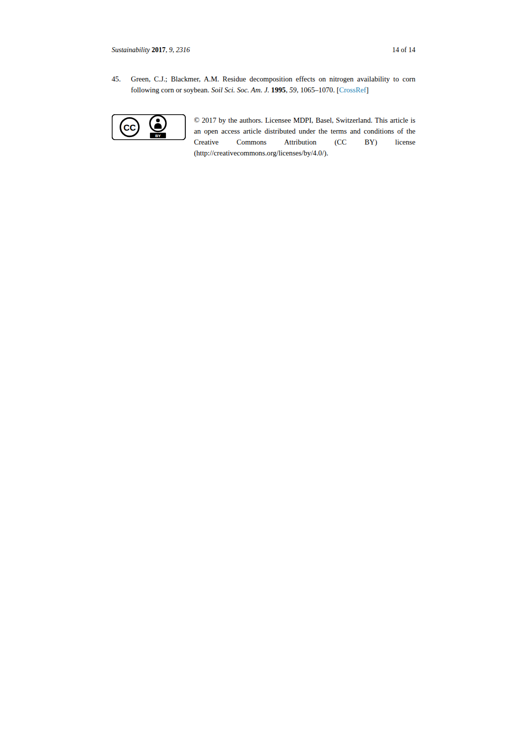Sustainability 2017, 9, 2316
14 of 14
45. Green, C.J.; Blackmer, A.M. Residue decomposition effects on nitrogen availability to corn following corn or soybean. Soil Sci. Soc. Am. J. 1995, 59, 1065–1070. [CrossRef]
CC BY
© 2017 by the authors. Licensee MDPI, Basel, Switzerland. This article is an open access article distributed under the terms and conditions of the Creative Commons Attribution (CC BY) license (http://creativecommons.org/licenses/by/4.0/).